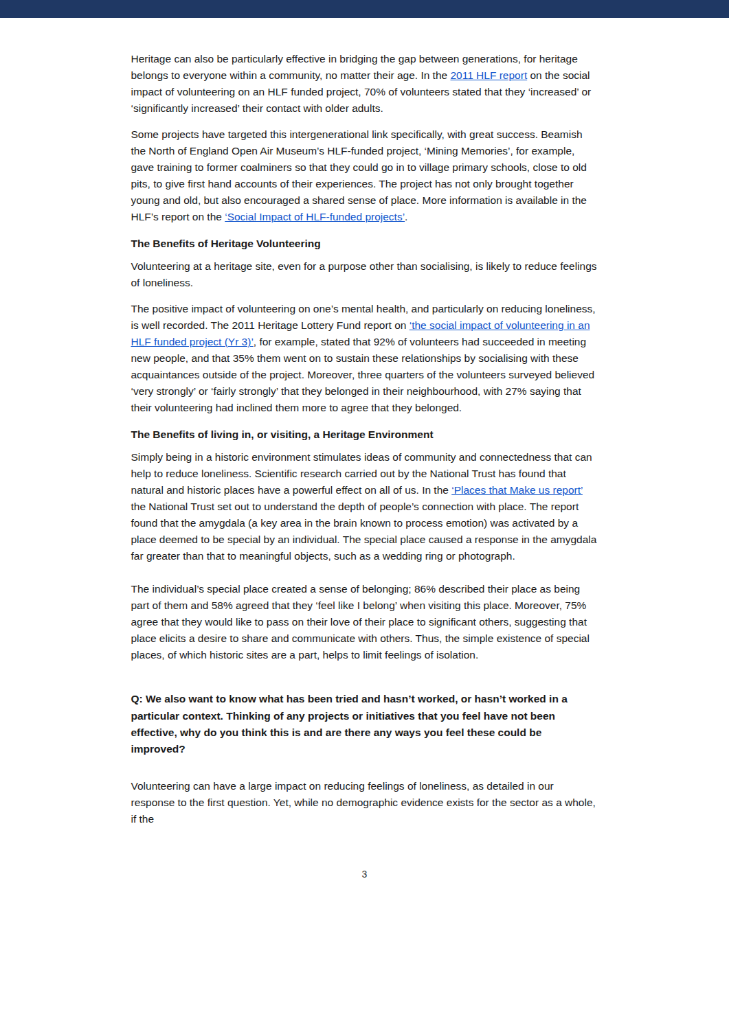Heritage can also be particularly effective in bridging the gap between generations, for heritage belongs to everyone within a community, no matter their age. In the 2011 HLF report on the social impact of volunteering on an HLF funded project, 70% of volunteers stated that they ‘increased’ or ‘significantly increased’ their contact with older adults.
Some projects have targeted this intergenerational link specifically, with great success. Beamish the North of England Open Air Museum’s HLF-funded project, ‘Mining Memories’, for example, gave training to former coalminers so that they could go in to village primary schools, close to old pits, to give first hand accounts of their experiences. The project has not only brought together young and old, but also encouraged a shared sense of place. More information is available in the HLF’s report on the ‘Social Impact of HLF-funded projects’.
The Benefits of Heritage Volunteering
Volunteering at a heritage site, even for a purpose other than socialising, is likely to reduce feelings of loneliness.
The positive impact of volunteering on one’s mental health, and particularly on reducing loneliness, is well recorded. The 2011 Heritage Lottery Fund report on ‘the social impact of volunteering in an HLF funded project (Yr 3)’, for example, stated that 92% of volunteers had succeeded in meeting new people, and that 35% them went on to sustain these relationships by socialising with these acquaintances outside of the project. Moreover, three quarters of the volunteers surveyed believed ‘very strongly’ or ‘fairly strongly’ that they belonged in their neighbourhood, with 27% saying that their volunteering had inclined them more to agree that they belonged.
The Benefits of living in, or visiting, a Heritage Environment
Simply being in a historic environment stimulates ideas of community and connectedness that can help to reduce loneliness. Scientific research carried out by the National Trust has found that natural and historic places have a powerful effect on all of us. In the ‘Places that Make us report’ the National Trust set out to understand the depth of people’s connection with place. The report found that the amygdala (a key area in the brain known to process emotion) was activated by a place deemed to be special by an individual. The special place caused a response in the amygdala far greater than that to meaningful objects, such as a wedding ring or photograph.
The individual’s special place created a sense of belonging; 86% described their place as being part of them and 58% agreed that they ‘feel like I belong’ when visiting this place. Moreover, 75% agree that they would like to pass on their love of their place to significant others, suggesting that place elicits a desire to share and communicate with others. Thus, the simple existence of special places, of which historic sites are a part, helps to limit feelings of isolation.
Q: We also want to know what has been tried and hasn’t worked, or hasn’t worked in a particular context. Thinking of any projects or initiatives that you feel have not been effective, why do you think this is and are there any ways you feel these could be improved?
Volunteering can have a large impact on reducing feelings of loneliness, as detailed in our response to the first question. Yet, while no demographic evidence exists for the sector as a whole, if the
3